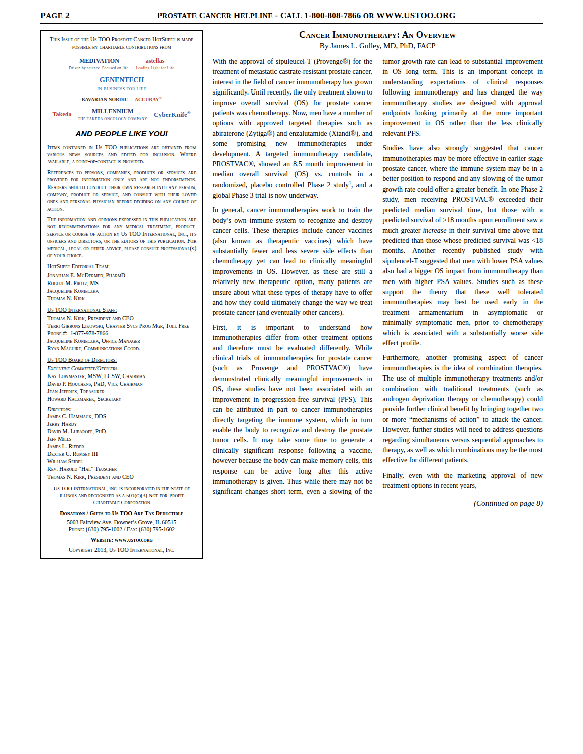PAGE 2
PROSTATE CANCER HELPLINE - CALL 1-800-808-7866 OR WWW.USTOO.ORG
This Issue of the Us TOO Prostate Cancer HotSheet is made possible by charitable contributions from
MEDIVATIONDriven by science. Focused on life. astellasLeading Light for Life
GENENTECHIN BUSINESS FOR LIFE
BAVARIAN NORDIC ACCURAY®
Takeda MILLENNIUMTHE TAKEDA ONCOLOGY COMPANY CyberKnife®
AND PEOPLE LIKE YOU!
Items contained in Us TOO publications are obtained from various news sources and edited for inclusion. Where available, a point-of-contact is provided.
References to persons, companies, products or services are provided for information only and are not endorsements. Readers should conduct their own research into any person, company, product or service, and consult with their loved ones and personal physician before deciding on any course of action.
The information and opinions expressed in this publication are not recommendations for any medical treatment, product service or course of action by Us TOO International, Inc., its officers and directors, or the editors of this publication. For medical, legal or other advice, please consult professional(s) of your choice.
HotSheet Editorial Team:
Jonathan E. McDermed, PharmD
Robert M. Protz, MS
Jacqueline Konieczka
Thomas N. Kirk
Us TOO International Staff:
Thomas N. Kirk, President and CEO
Terri Gibbons Likowski, Chapter Svcs Prog Mgr, Toll Free Phone #: 1-877-978-7866
Jacqueline Konieczka, Office Manager
Ryan Maguire, Communications Coord.
Us TOO Board of Directors:
Executive Committee/Officers
Kay Lowmaster, MSW, LCSW, Chairman
David P. Houchens, PhD, Vice-Chairman
Jean Jeffries, Treasurer
Howard Kaczmarek, Secretary
Directors:
James C. Hammack, DDS
Jerry Hardy
David M. Lubaroff, PhD
Jeff Mills
James L. Rieder
Dexter C. Rumsey III
William Seidel
Rev. Harold “Hal” Teuscher
Thomas N. Kirk, President and CEO
Us TOO International, Inc. is incorporated in the State of Illinois and recognized as a 501(c)(3) Not-for-Profit Charitable Corporation
Donations / Gifts to Us TOO Are Tax Deductible
5003 Fairview Ave. Downer’s Grove, IL 60515
Phone: (630) 795-1002 / Fax: (630) 795-1602
Website: www.ustoo.org
Copyright 2013, Us TOO International, Inc.
Cancer Immunotherapy: An Overview
By James L. Gulley, MD, PhD, FACP
With the approval of sipuleucel-T (Provenge®) for the treatment of metastatic castrate-resistant prostate cancer, interest in the field of cancer immunotherapy has grown significantly. Until recently, the only treatment shown to improve overall survival (OS) for prostate cancer patients was chemotherapy. Now, men have a number of options with approved targeted therapies such as abiraterone (Zytiga®) and enzalutamide (Xtandi®), and some promising new immunotherapies under development. A targeted immunotherapy candidate, PROSTVAC®, showed an 8.5 month improvement in median overall survival (OS) vs. controls in a randomized, placebo controlled Phase 2 study1, and a global Phase 3 trial is now underway.
In general, cancer immunotherapies work to train the body’s own immune system to recognize and destroy cancer cells. These therapies include cancer vaccines (also known as therapeutic vaccines) which have substantially fewer and less severe side effects than chemotherapy yet can lead to clinically meaningful improvements in OS. However, as these are still a relatively new therapeutic option, many patients are unsure about what these types of therapy have to offer and how they could ultimately change the way we treat prostate cancer (and eventually other cancers).
First, it is important to understand how immunotherapies differ from other treatment options and therefore must be evaluated differently. While clinical trials of immunotherapies for prostate cancer (such as Provenge and PROSTVAC®) have demonstrated clinically meaningful improvements in OS, these studies have not been associated with an improvement in progression-free survival (PFS). This can be attributed in part to cancer immunotherapies directly targeting the immune system, which in turn enable the body to recognize and destroy the prostate tumor cells. It may take some time to generate a clinically significant response following a vaccine, however because the body can make memory cells, this response can be active long after this active immunotherapy is given. Thus while there may not be significant changes short term, even a slowing of the tumor growth rate can lead to substantial improvement in OS long term. This is an important concept in understanding expectations of clinical responses following immunotherapy and has changed the way immunotherapy studies are designed with approval endpoints looking primarily at the more important improvement in OS rather than the less clinically relevant PFS.
Studies have also strongly suggested that cancer immunotherapies may be more effective in earlier stage prostate cancer, where the immune system may be in a better position to respond and any slowing of the tumor growth rate could offer a greater benefit. In one Phase 2 study, men receiving PROSTVAC® exceeded their predicted median survival time, but those with a predicted survival of ≥18 months upon enrollment saw a much greater increase in their survival time above that predicted than those whose predicted survival was <18 months. Another recently published study with sipuleucel-T suggested that men with lower PSA values also had a bigger OS impact from immunotherapy than men with higher PSA values. Studies such as these support the theory that these well tolerated immunotherapies may best be used early in the treatment armamentarium in asymptomatic or minimally symptomatic men, prior to chemotherapy which is associated with a substantially worse side effect profile.
Furthermore, another promising aspect of cancer immunotherapies is the idea of combination therapies. The use of multiple immunotherapy treatments and/or combination with traditional treatments (such as androgen deprivation therapy or chemotherapy) could provide further clinical benefit by bringing together two or more “mechanisms of action” to attack the cancer. However, further studies will need to address questions regarding simultaneous versus sequential approaches to therapy, as well as which combinations may be the most effective for different patients.
Finally, even with the marketing approval of new treatment options in recent years,
(Continued on page 8)